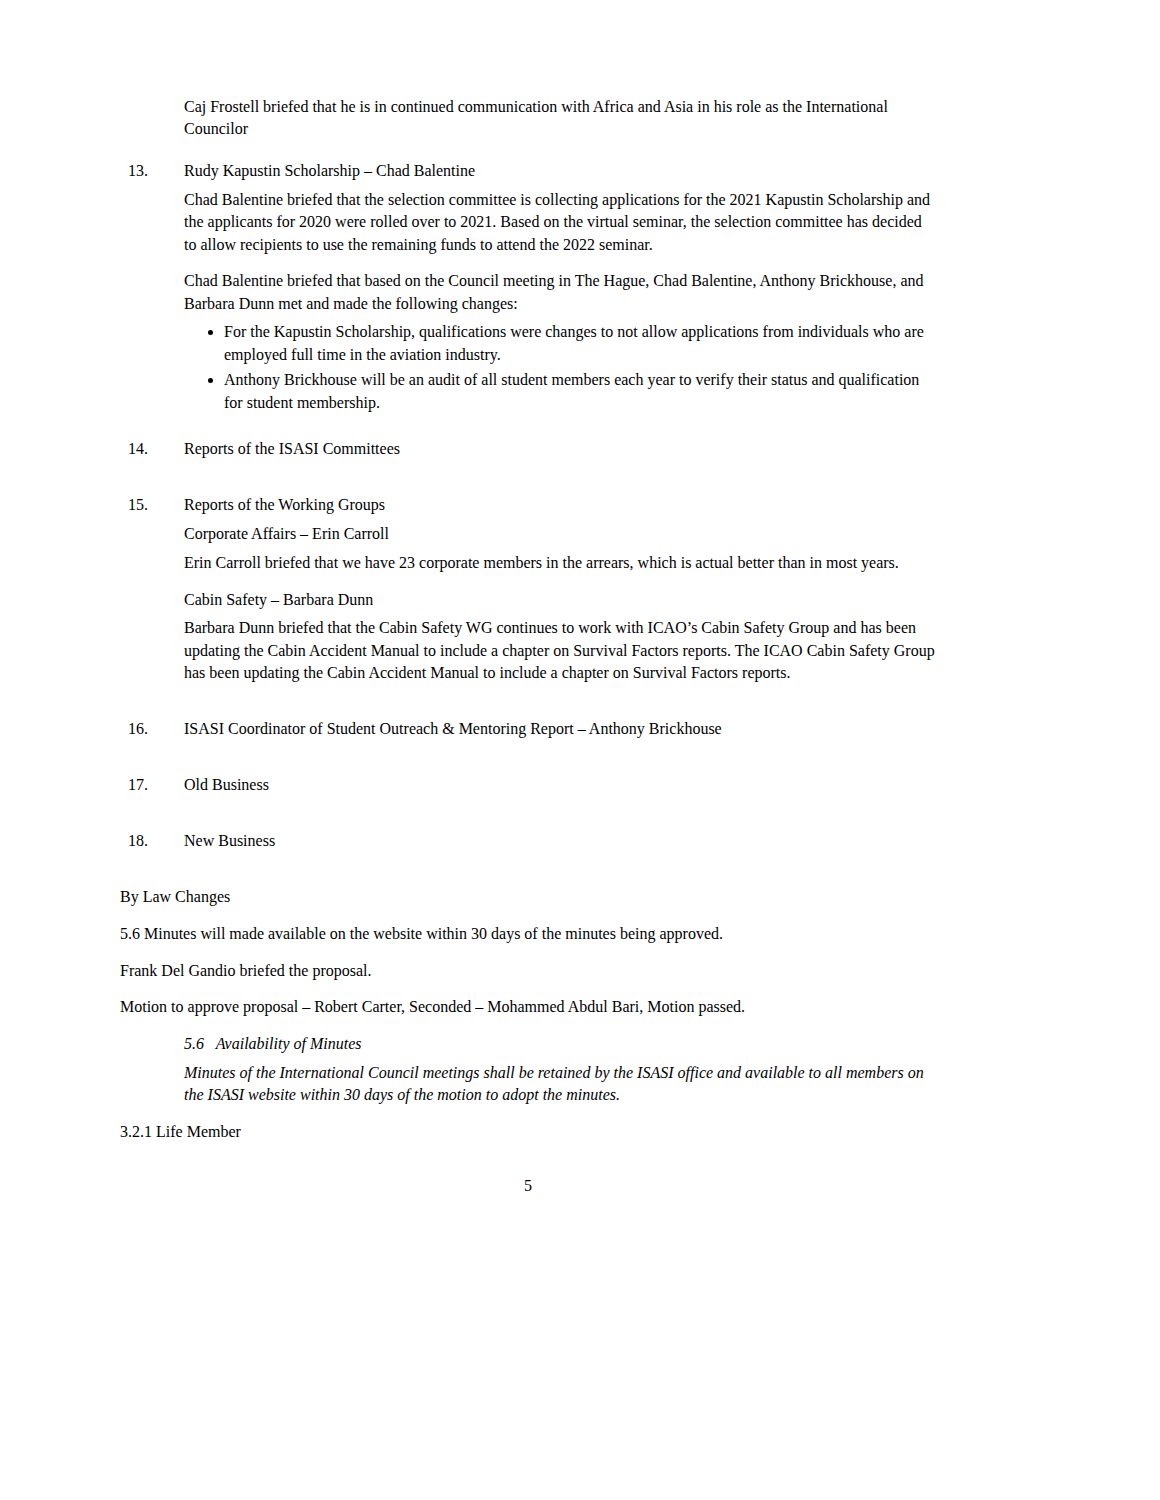Caj Frostell briefed that he is in continued communication with Africa and Asia in his role as the International Councilor
13.
Rudy Kapustin Scholarship – Chad Balentine
Chad Balentine briefed that the selection committee is collecting applications for the 2021 Kapustin Scholarship and the applicants for 2020 were rolled over to 2021. Based on the virtual seminar, the selection committee has decided to allow recipients to use the remaining funds to attend the 2022 seminar.
Chad Balentine briefed that based on the Council meeting in The Hague, Chad Balentine, Anthony Brickhouse, and Barbara Dunn met and made the following changes:
For the Kapustin Scholarship, qualifications were changes to not allow applications from individuals who are employed full time in the aviation industry.
Anthony Brickhouse will be an audit of all student members each year to verify their status and qualification for student membership.
14.
Reports of the ISASI Committees
15.
Reports of the Working Groups
Corporate Affairs – Erin Carroll
Erin Carroll briefed that we have 23 corporate members in the arrears, which is actual better than in most years.
Cabin Safety – Barbara Dunn
Barbara Dunn briefed that the Cabin Safety WG continues to work with ICAO’s Cabin Safety Group and has been updating the Cabin Accident Manual to include a chapter on Survival Factors reports. The ICAO Cabin Safety Group has been updating the Cabin Accident Manual to include a chapter on Survival Factors reports.
16.
ISASI Coordinator of Student Outreach & Mentoring Report – Anthony Brickhouse
17.
Old Business
18.
New Business
By Law Changes
5.6 Minutes will made available on the website within 30 days of the minutes being approved.
Frank Del Gandio briefed the proposal.
Motion to approve proposal – Robert Carter, Seconded – Mohammed Abdul Bari, Motion passed.
5.6 Availability of Minutes
Minutes of the International Council meetings shall be retained by the ISASI office and available to all members on the ISASI website within 30 days of the motion to adopt the minutes.
3.2.1 Life Member
5